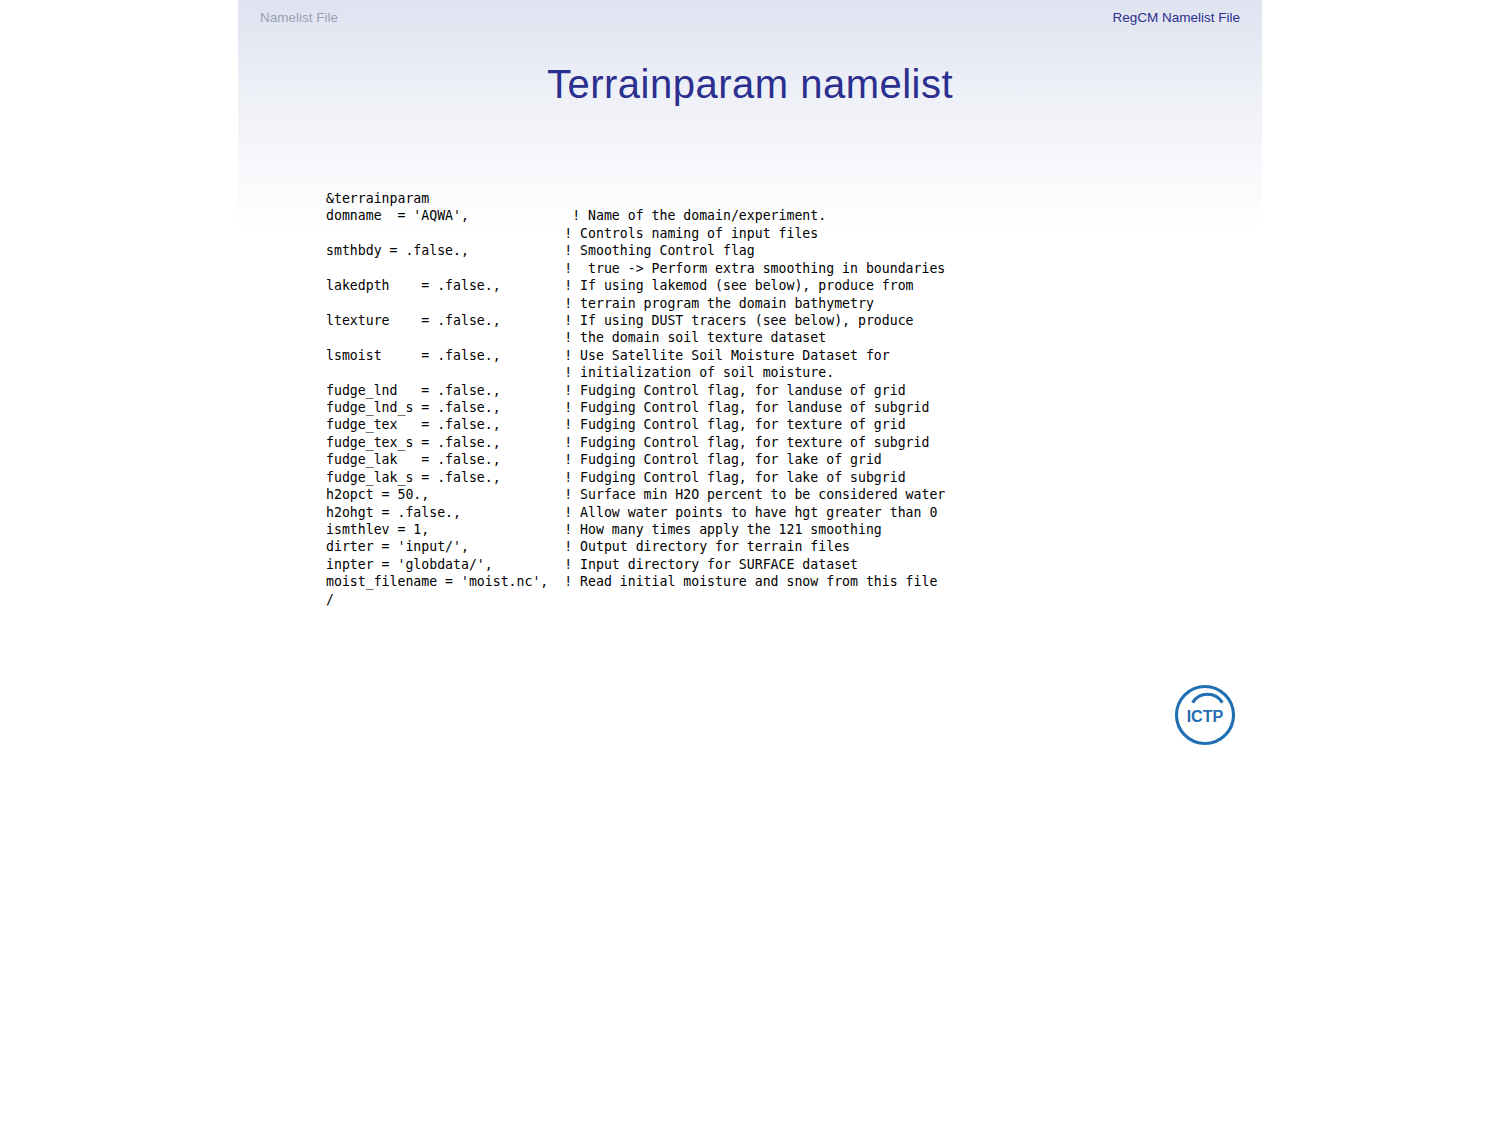Namelist File RegCM Namelist File
Terrainparam namelist
&terrainparam
domname  = 'AQWA',             ! Name of the domain/experiment.
                              ! Controls naming of input files
smthbdy = .false.,            ! Smoothing Control flag
                              !  true -> Perform extra smoothing in boundaries
lakedpth    = .false.,        ! If using lakemod (see below), produce from
                              ! terrain program the domain bathymetry
ltexture    = .false.,        ! If using DUST tracers (see below), produce
                              ! the domain soil texture dataset
lsmoist     = .false.,        ! Use Satellite Soil Moisture Dataset for
                              ! initialization of soil moisture.
fudge_lnd   = .false.,        ! Fudging Control flag, for landuse of grid
fudge_lnd_s = .false.,        ! Fudging Control flag, for landuse of subgrid
fudge_tex   = .false.,        ! Fudging Control flag, for texture of grid
fudge_tex_s = .false.,        ! Fudging Control flag, for texture of subgrid
fudge_lak   = .false.,        ! Fudging Control flag, for lake of grid
fudge_lak_s = .false.,        ! Fudging Control flag, for lake of subgrid
h2opct = 50.,                 ! Surface min H2O percent to be considered water
h2ohgt = .false.,             ! Allow water points to have hgt greater than 0
ismthlev = 1,                 ! How many times apply the 121 smoothing
dirter = 'input/',            ! Output directory for terrain files
inpter = 'globdata/',         ! Input directory for SURFACE dataset
moist_filename = 'moist.nc',  ! Read initial moisture and snow from this file
/
ICTP